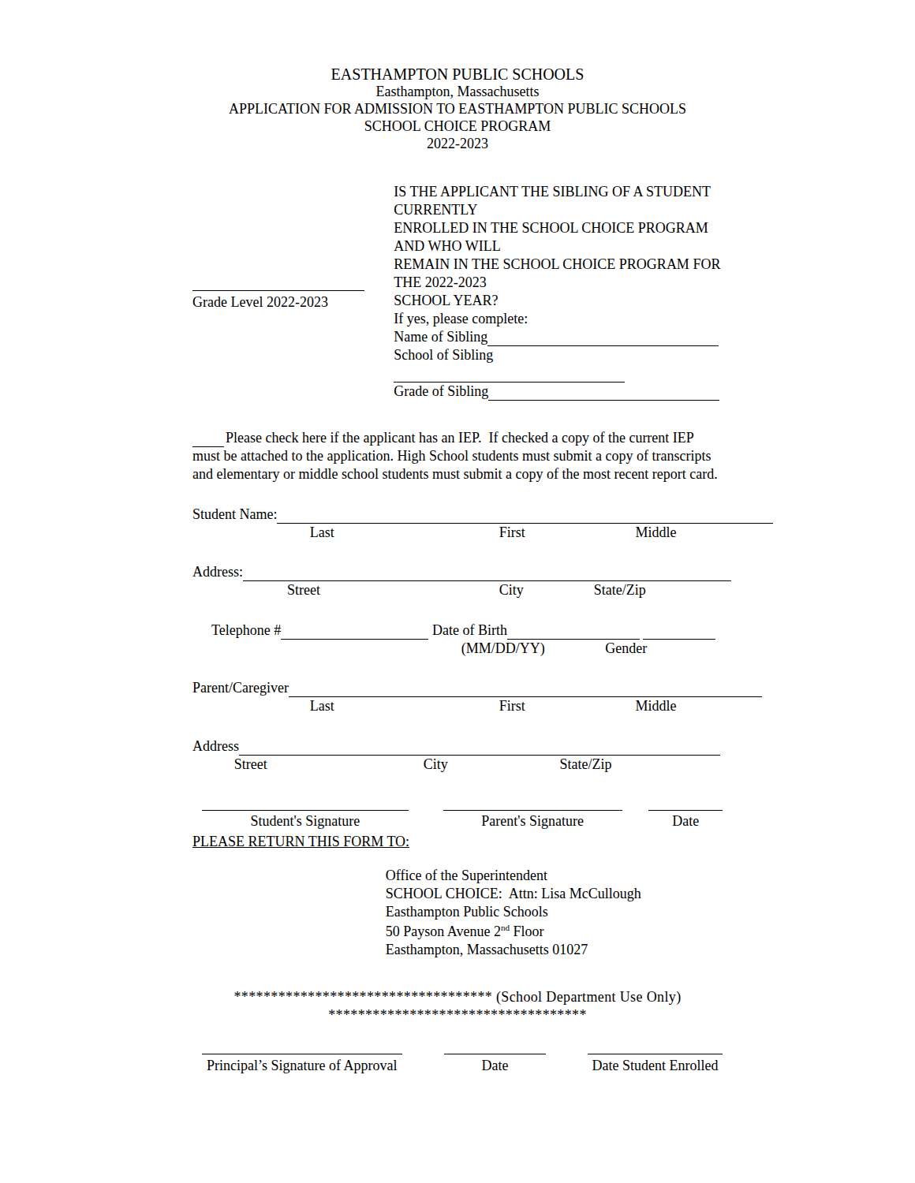EASTHAMPTON PUBLIC SCHOOLS
Easthampton, Massachusetts
APPLICATION FOR ADMISSION TO EASTHAMPTON PUBLIC SCHOOLS
SCHOOL CHOICE PROGRAM
2022-2023
Grade Level 2022-2023
IS THE APPLICANT THE SIBLING OF A STUDENT CURRENTLY
ENROLLED IN THE SCHOOL CHOICE PROGRAM AND WHO WILL
REMAIN IN THE SCHOOL CHOICE PROGRAM FOR THE 2022-2023
SCHOOL YEAR?
If yes, please complete:
Name of Sibling
School of Sibling
Grade of Sibling
Please check here if the applicant has an IEP. If checked a copy of the current IEP must be attached to the application. High School students must submit a copy of transcripts and elementary or middle school students must submit a copy of the most recent report card.
Student Name:
Last First Middle
Address:
Street City State/Zip
Telephone # Date of Birth
(MM/DD/YY) Gender
Parent/Caregiver
Last First Middle
Address
Street City State/Zip
Student's Signature
Parent's Signature
Date
PLEASE RETURN THIS FORM TO:
Office of the Superintendent
SCHOOL CHOICE: Attn: Lisa McCullough
Easthampton Public Schools
50 Payson Avenue 2nd Floor
Easthampton, Massachusetts 01027
*********************************** (School Department Use Only) ***********************************
Principal’s Signature of Approval
Date
Date Student Enrolled